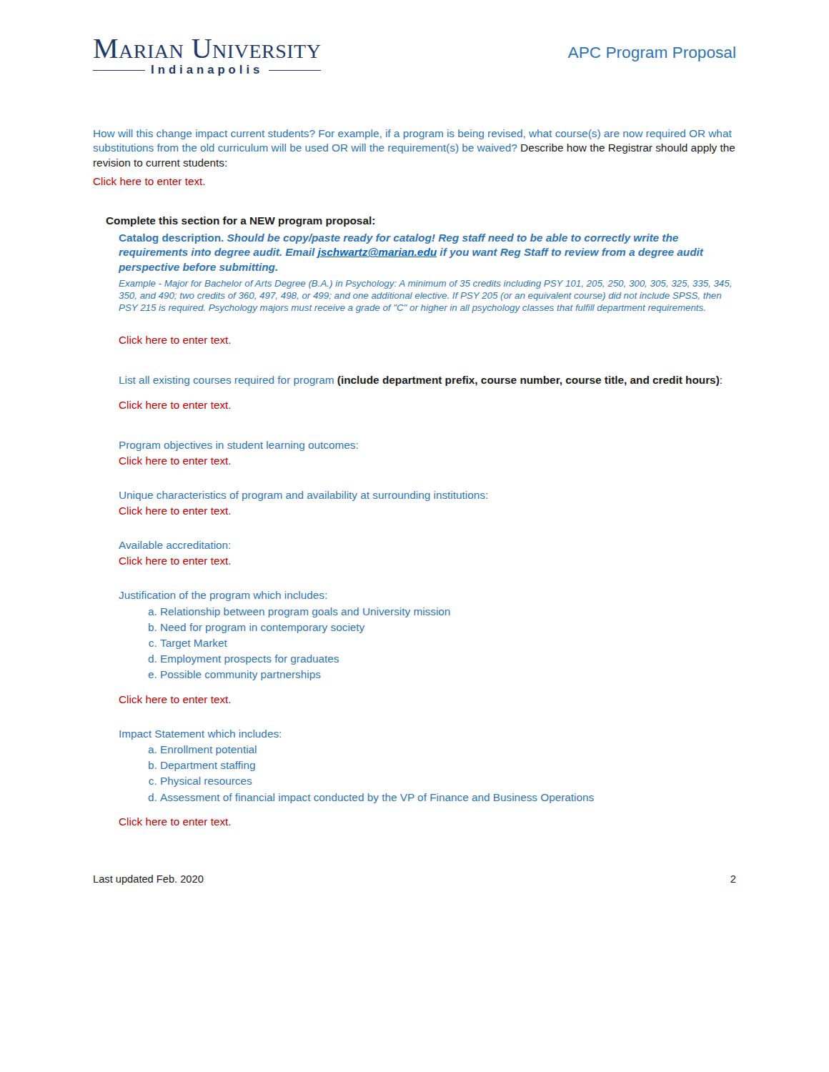Marian University
Indianapolis
APC Program Proposal
How will this change impact current students? For example, if a program is being revised, what course(s) are now required OR what substitutions from the old curriculum will be used OR will the requirement(s) be waived? Describe how the Registrar should apply the revision to current students:
Click here to enter text.
Complete this section for a NEW program proposal:
Catalog description. Should be copy/paste ready for catalog! Reg staff need to be able to correctly write the requirements into degree audit. Email jschwartz@marian.edu if you want Reg Staff to review from a degree audit perspective before submitting.
Example - Major for Bachelor of Arts Degree (B.A.) in Psychology: A minimum of 35 credits including PSY 101, 205, 250, 300, 305, 325, 335, 345, 350, and 490; two credits of 360, 497, 498, or 499; and one additional elective. If PSY 205 (or an equivalent course) did not include SPSS, then PSY 215 is required. Psychology majors must receive a grade of "C" or higher in all psychology classes that fulfill department requirements.
Click here to enter text.
List all existing courses required for program (include department prefix, course number, course title, and credit hours):
Click here to enter text.
Program objectives in student learning outcomes:
Click here to enter text.
Unique characteristics of program and availability at surrounding institutions:
Click here to enter text.
Available accreditation:
Click here to enter text.
Justification of the program which includes:
Relationship between program goals and University mission
Need for program in contemporary society
Target Market
Employment prospects for graduates
Possible community partnerships
Click here to enter text.
Impact Statement which includes:
Enrollment potential
Department staffing
Physical resources
Assessment of financial impact conducted by the VP of Finance and Business Operations
Click here to enter text.
Last updated Feb. 2020
2